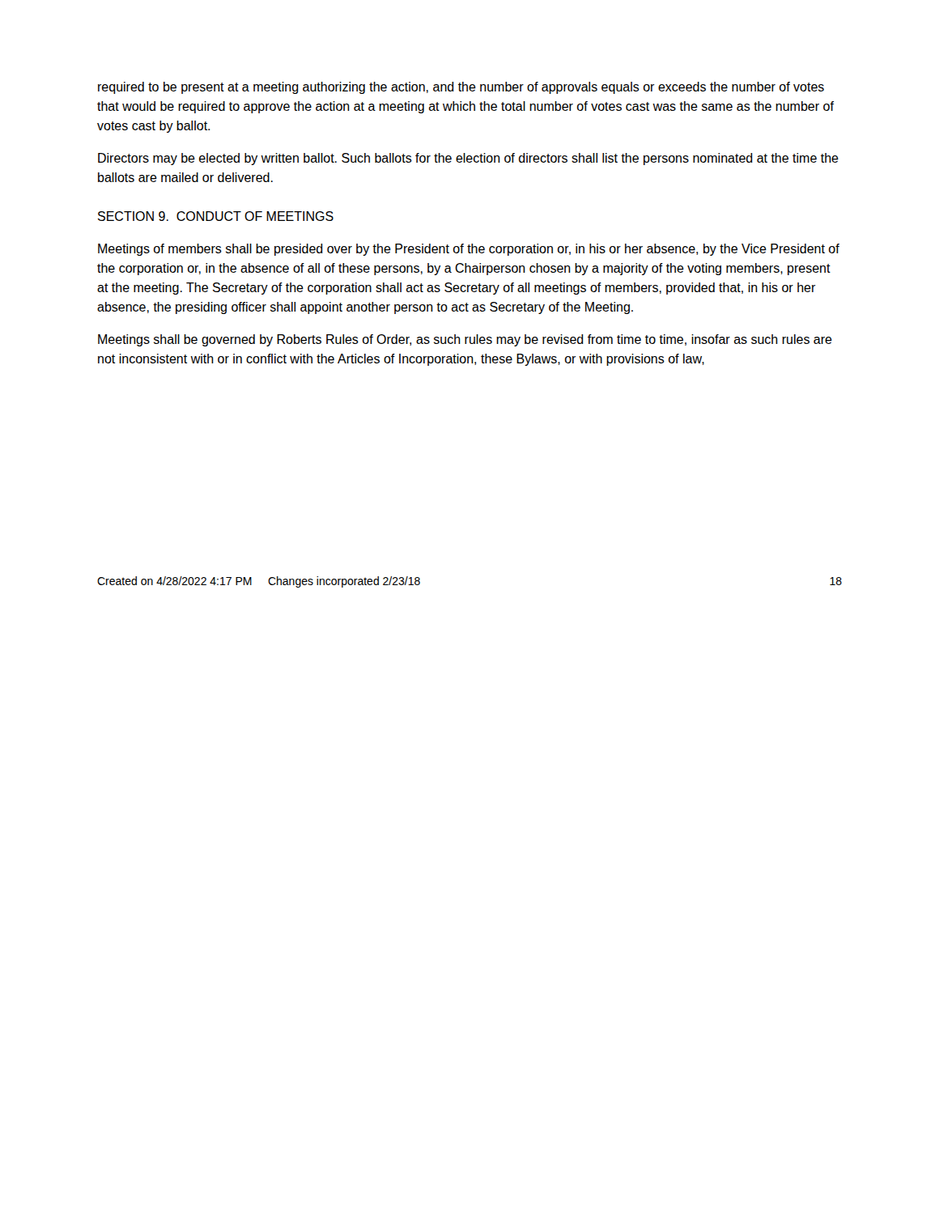required to be present at a meeting authorizing the action, and the number of approvals equals or exceeds the number of votes that would be required to approve the action at a meeting at which the total number of votes cast was the same as the number of votes cast by ballot.
Directors may be elected by written ballot. Such ballots for the election of directors shall list the persons nominated at the time the ballots are mailed or delivered.
SECTION 9. CONDUCT OF MEETINGS
Meetings of members shall be presided over by the President of the corporation or, in his or her absence, by the Vice President of the corporation or, in the absence of all of these persons, by a Chairperson chosen by a majority of the voting members, present at the meeting. The Secretary of the corporation shall act as Secretary of all meetings of members, provided that, in his or her absence, the presiding officer shall appoint another person to act as Secretary of the Meeting.
Meetings shall be governed by Roberts Rules of Order, as such rules may be revised from time to time, insofar as such rules are not inconsistent with or in conflict with the Articles of Incorporation, these Bylaws, or with provisions of law,
Created on 4/28/2022 4:17 PM Changes incorporated 2/23/18 18